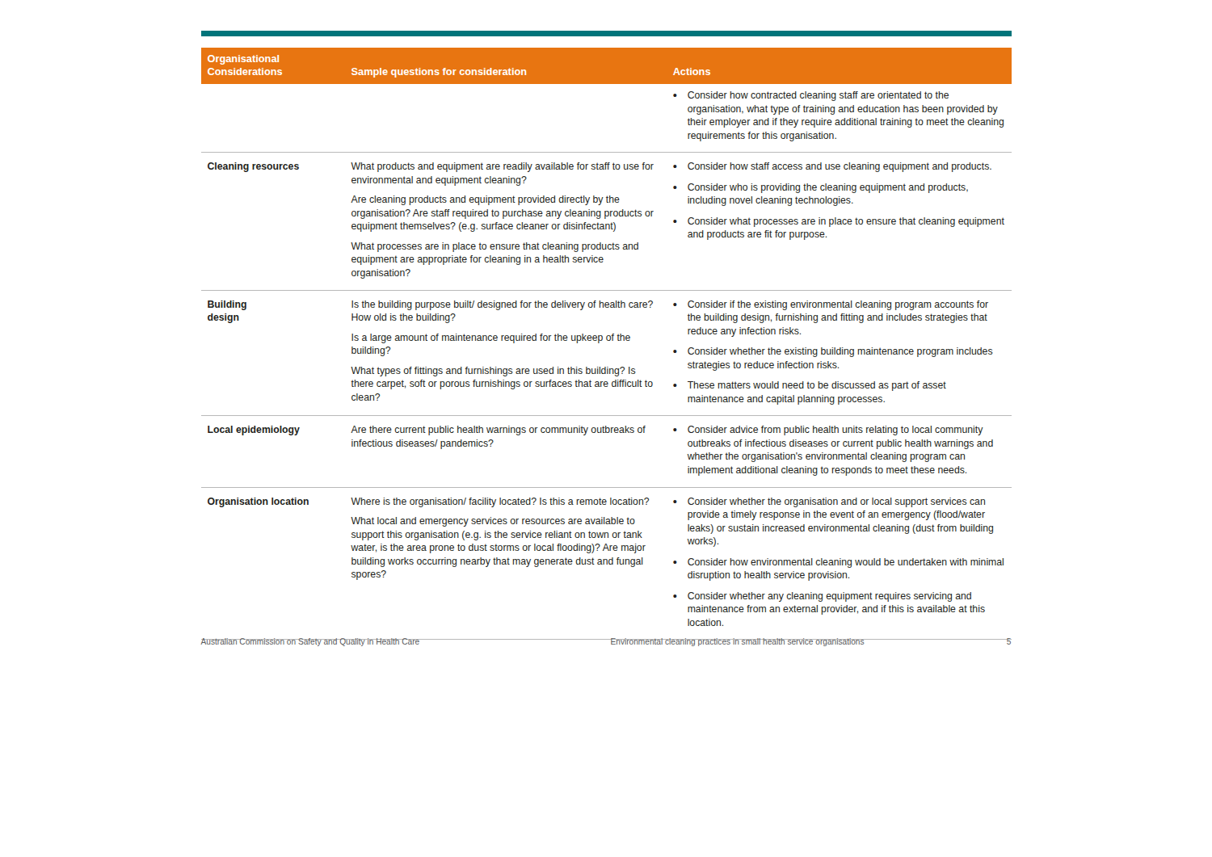| Organisational Considerations | Sample questions for consideration | Actions |
| --- | --- | --- |
| | | Consider how contracted cleaning staff are orientated to the organisation, what type of training and education has been provided by their employer and if they require additional training to meet the cleaning requirements for this organisation. |
| Cleaning resources | What products and equipment are readily available for staff to use for environmental and equipment cleaning? Are cleaning products and equipment provided directly by the organisation? Are staff required to purchase any cleaning products or equipment themselves? (e.g. surface cleaner or disinfectant) What processes are in place to ensure that cleaning products and equipment are appropriate for cleaning in a health service organisation? | Consider how staff access and use cleaning equipment and products. Consider who is providing the cleaning equipment and products, including novel cleaning technologies. Consider what processes are in place to ensure that cleaning equipment and products are fit for purpose. |
| Building design | Is the building purpose built/ designed for the delivery of health care? How old is the building? Is a large amount of maintenance required for the upkeep of the building? What types of fittings and furnishings are used in this building? Is there carpet, soft or porous furnishings or surfaces that are difficult to clean? | Consider if the existing environmental cleaning program accounts for the building design, furnishing and fitting and includes strategies that reduce any infection risks. Consider whether the existing building maintenance program includes strategies to reduce infection risks. These matters would need to be discussed as part of asset maintenance and capital planning processes. |
| Local epidemiology | Are there current public health warnings or community outbreaks of infectious diseases/ pandemics? | Consider advice from public health units relating to local community outbreaks of infectious diseases or current public health warnings and whether the organisation's environmental cleaning program can implement additional cleaning to responds to meet these needs. |
| Organisation location | Where is the organisation/ facility located? Is this a remote location? What local and emergency services or resources are available to support this organisation (e.g. is the service reliant on town or tank water, is the area prone to dust storms or local flooding)? Are major building works occurring nearby that may generate dust and fungal spores? | Consider whether the organisation and or local support services can provide a timely response in the event of an emergency (flood/water leaks) or sustain increased environmental cleaning (dust from building works). Consider how environmental cleaning would be undertaken with minimal disruption to health service provision. Consider whether any cleaning equipment requires servicing and maintenance from an external provider, and if this is available at this location. |
Australian Commission on Safety and Quality in Health Care
Environmental cleaning practices in small health service organisations
5